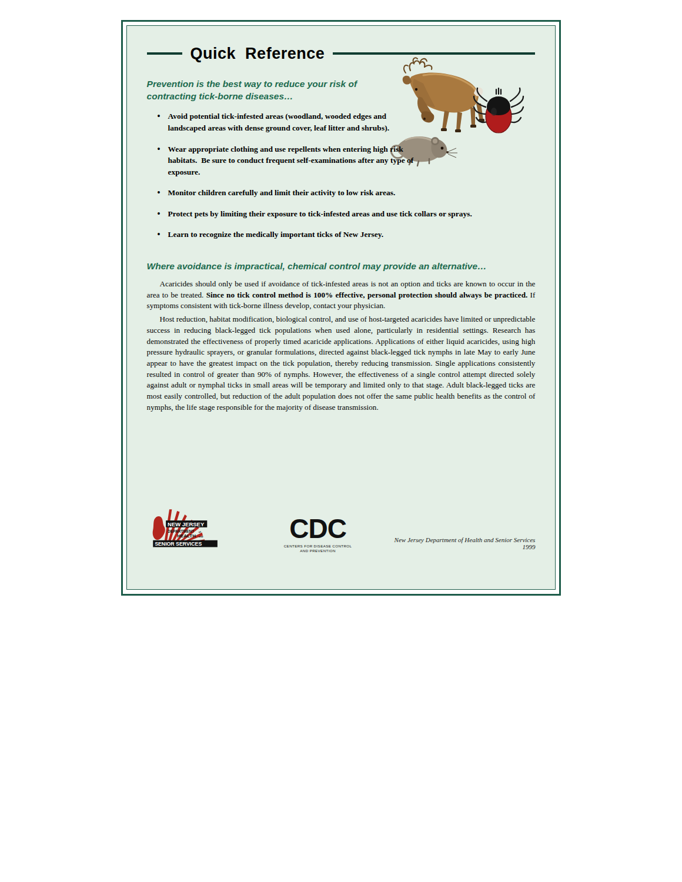Quick Reference
Prevention is the best way to reduce your risk of contracting tick-borne diseases…
Avoid potential tick-infested areas (woodland, wooded edges and landscaped areas with dense ground cover, leaf litter and shrubs).
Wear appropriate clothing and use repellents when entering high risk habitats. Be sure to conduct frequent self-examinations after any type of exposure.
Monitor children carefully and limit their activity to low risk areas.
Protect pets by limiting their exposure to tick-infested areas and use tick collars or sprays.
Learn to recognize the medically important ticks of New Jersey.
Where avoidance is impractical, chemical control may provide an alternative…
Acaricides should only be used if avoidance of tick-infested areas is not an option and ticks are known to occur in the area to be treated. Since no tick control method is 100% effective, personal protection should always be practiced. If symptoms consistent with tick-borne illness develop, contact your physician.
Host reduction, habitat modification, biological control, and use of host-targeted acaricides have limited or unpredictable success in reducing black-legged tick populations when used alone, particularly in residential settings. Research has demonstrated the effectiveness of properly timed acaricide applications. Applications of either liquid acaricides, using high pressure hydraulic sprayers, or granular formulations, directed against black-legged tick nymphs in late May to early June appear to have the greatest impact on the tick population, thereby reducing transmission. Single applications consistently resulted in control of greater than 90% of nymphs. However, the effectiveness of a single control attempt directed solely against adult or nymphal ticks in small areas will be temporary and limited only to that stage. Adult black-legged ticks are most easily controlled, but reduction of the adult population does not offer the same public health benefits as the control of nymphs, the life stage responsible for the majority of disease transmission.
NEW JERSEY DEPARTMENT of HEALTH and SENIOR SERVICES
CDC
CENTERS FOR DISEASE CONTROL
AND PREVENTION
New Jersey Department of Health and Senior Services 1999